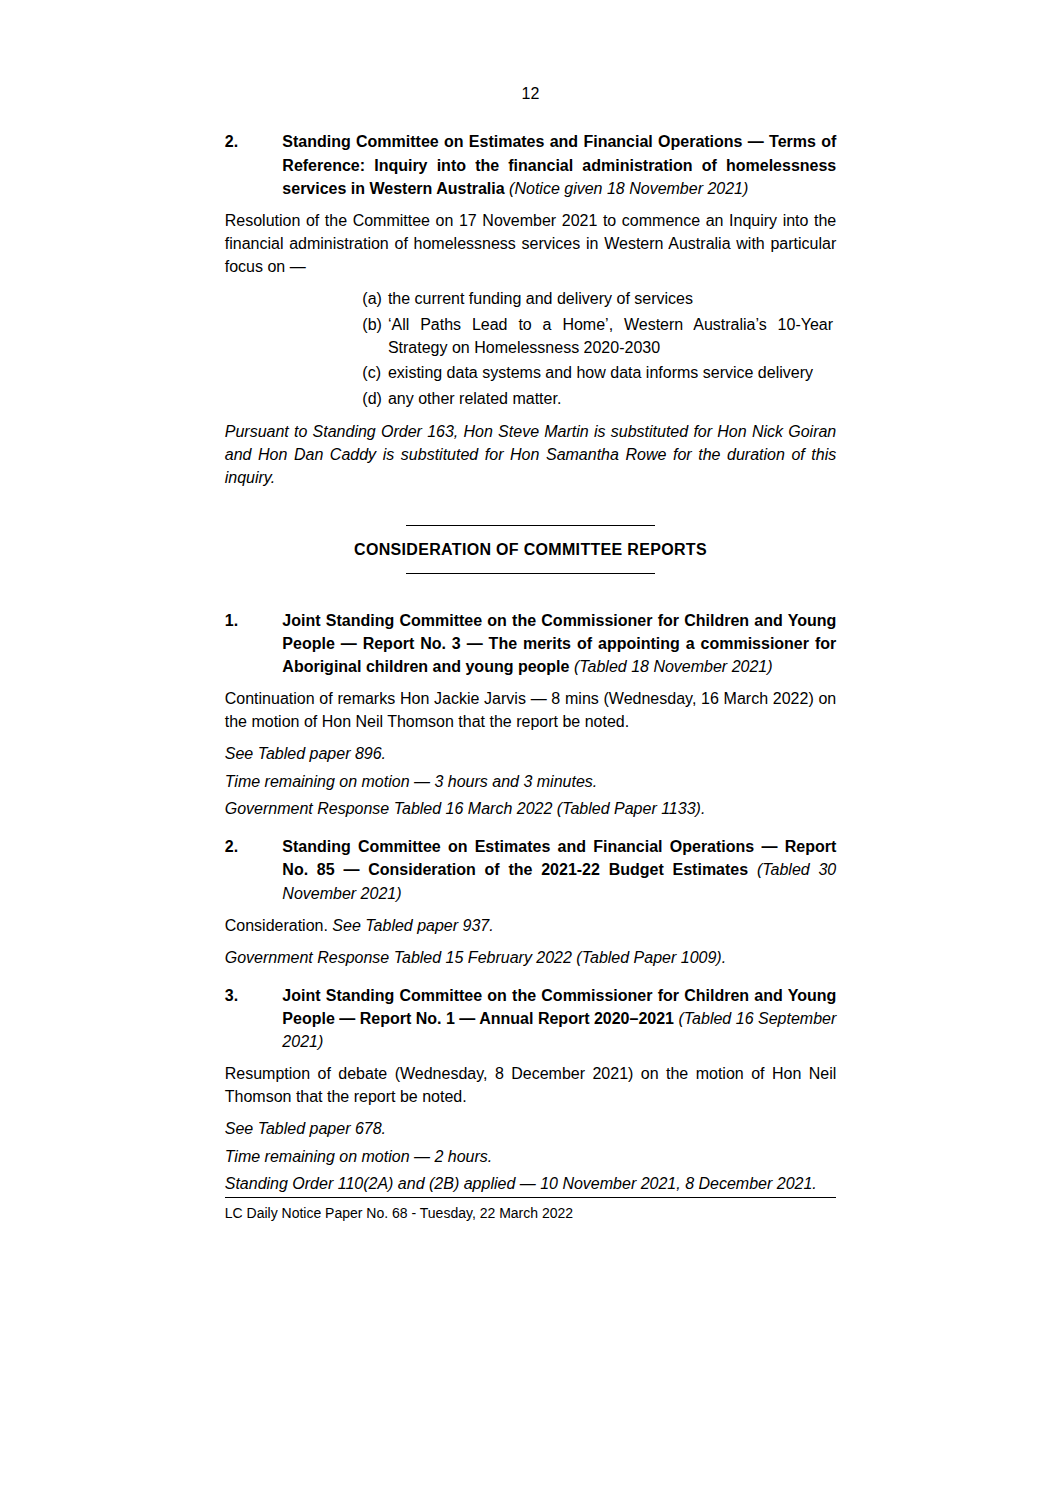12
2.
Standing Committee on Estimates and Financial Operations — Terms of Reference: Inquiry into the financial administration of homelessness services in Western Australia (Notice given 18 November 2021)
Resolution of the Committee on 17 November 2021 to commence an Inquiry into the financial administration of homelessness services in Western Australia with particular focus on —
(a)
the current funding and delivery of services
(b)
‘All Paths Lead to a Home’, Western Australia’s 10-Year Strategy on Homelessness 2020-2030
(c)
existing data systems and how data informs service delivery
(d)
any other related matter.
Pursuant to Standing Order 163, Hon Steve Martin is substituted for Hon Nick Goiran and Hon Dan Caddy is substituted for Hon Samantha Rowe for the duration of this inquiry.
CONSIDERATION OF COMMITTEE REPORTS
1.
Joint Standing Committee on the Commissioner for Children and Young People — Report No. 3 — The merits of appointing a commissioner for Aboriginal children and young people (Tabled 18 November 2021)
Continuation of remarks Hon Jackie Jarvis — 8 mins (Wednesday, 16 March 2022) on the motion of Hon Neil Thomson that the report be noted.
See Tabled paper 896.
Time remaining on motion — 3 hours and 3 minutes.
Government Response Tabled 16 March 2022 (Tabled Paper 1133).
2.
Standing Committee on Estimates and Financial Operations — Report No. 85 — Consideration of the 2021-22 Budget Estimates (Tabled 30 November 2021)
Consideration. See Tabled paper 937.
Government Response Tabled 15 February 2022 (Tabled Paper 1009).
3.
Joint Standing Committee on the Commissioner for Children and Young People — Report No. 1 — Annual Report 2020–2021 (Tabled 16 September 2021)
Resumption of debate (Wednesday, 8 December 2021) on the motion of Hon Neil Thomson that the report be noted.
See Tabled paper 678.
Time remaining on motion — 2 hours.
Standing Order 110(2A) and (2B) applied — 10 November 2021, 8 December 2021.
LC Daily Notice Paper No. 68 - Tuesday, 22 March 2022